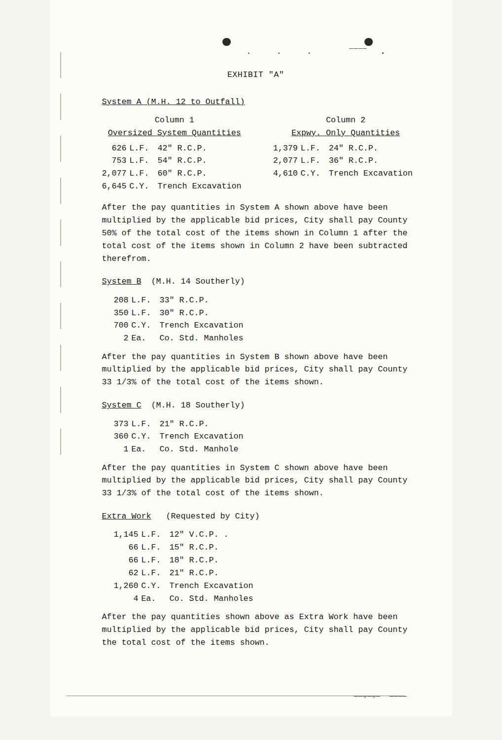. . .
————
EXHIBIT "A"
System A (M.H. 12 to Outfall)
Column 1
Oversized System Quantities
| 626 | L.F. | 42" R.C.P. |
| 753 | L.F. | 54" R.C.P. |
| 2,077 | L.F. | 60" R.C.P. |
| 6,645 | C.Y. | Trench Excavation |
Column 2
Expwy. Only Quantities
| 1,379 | L.F. | 24" R.C.P. |
| 2,077 | L.F. | 36" R.C.P. |
| 4,610 | C.Y. | Trench Excavation |
After the pay quantities in System A shown above have been multiplied by the applicable bid prices, City shall pay County 50% of the total cost of the items shown in Column 1 after the total cost of the items shown in Column 2 have been subtracted therefrom.
System B (M.H. 14 Southerly)
| 208 | L.F. | 33" R.C.P. |
| 350 | L.F. | 30" R.C.P. |
| 700 | C.Y. | Trench Excavation |
| 2 | Ea. | Co. Std. Manholes |
After the pay quantities in System B shown above have been multiplied by the applicable bid prices, City shall pay County 33 1/3% of the total cost of the items shown.
System C (M.H. 18 Southerly)
| 373 | L.F. | 21" R.C.P. |
| 360 | C.Y. | Trench Excavation |
| 1 | Ea. | Co. Std. Manhole |
After the pay quantities in System C shown above have been multiplied by the applicable bid prices, City shall pay County 33 1/3% of the total cost of the items shown.
Extra Work (Requested by City)
| 1,145 | L.F. | 12" V.C.P. . |
| 66 | L.F. | 15" R.C.P. |
| 66 | L.F. | 18" R.C.P. |
| 62 | L.F. | 21" R.C.P. |
| 1,260 | C.Y. | Trench Excavation |
| 4 | Ea. | Co. Std. Manholes |
After the pay quantities shown above as Extra Work have been multiplied by the applicable bid prices, City shall pay County the total cost of the items shown.
. .
—————— ————